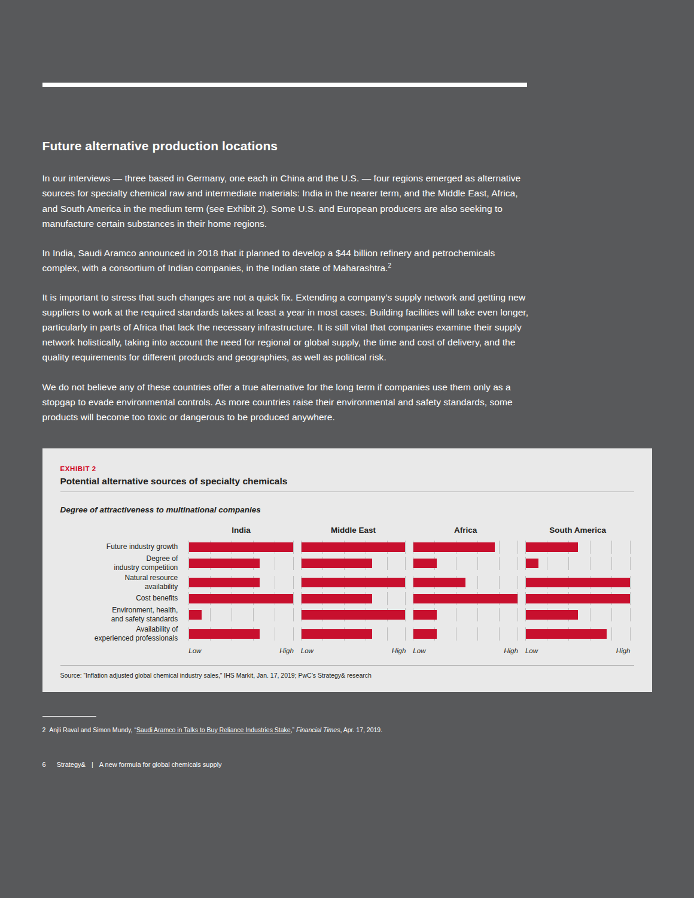Future alternative production locations
In our interviews — three based in Germany, one each in China and the U.S. — four regions emerged as alternative sources for specialty chemical raw and intermediate materials: India in the nearer term, and the Middle East, Africa, and South America in the medium term (see Exhibit 2). Some U.S. and European producers are also seeking to manufacture certain substances in their home regions.
In India, Saudi Aramco announced in 2018 that it planned to develop a $44 billion refinery and petrochemicals complex, with a consortium of Indian companies, in the Indian state of Maharashtra.2
It is important to stress that such changes are not a quick fix. Extending a company’s supply network and getting new suppliers to work at the required standards takes at least a year in most cases. Building facilities will take even longer, particularly in parts of Africa that lack the necessary infrastructure. It is still vital that companies examine their supply network holistically, taking into account the need for regional or global supply, the time and cost of delivery, and the quality requirements for different products and geographies, as well as political risk.
We do not believe any of these countries offer a true alternative for the long term if companies use them only as a stopgap to evade environmental controls. As more countries raise their environmental and safety standards, some products will become too toxic or dangerous to be produced anywhere.
EXHIBIT 2
Potential alternative sources of specialty chemicals
Degree of attractiveness to multinational companies
| | India | Middle East | Africa | South America |
| --- | --- | --- | --- | --- |
| Future industry growth | | | | |
| Degree of industry competition | | | | |
| Natural resource availability | | | | |
| Cost benefits | | | | |
| Environment, health, and safety standards | | | | |
| Availability of experienced professionals | | | | |
| | Low High | Low High | Low High | Low High |
Source: “Inflation adjusted global chemical industry sales,” IHS Markit, Jan. 17, 2019; PwC’s Strategy& research
2 Anjli Raval and Simon Mundy, “Saudi Aramco in Talks to Buy Reliance Industries Stake,” Financial Times, Apr. 17, 2019.
6 Strategy&|A new formula for global chemicals supply